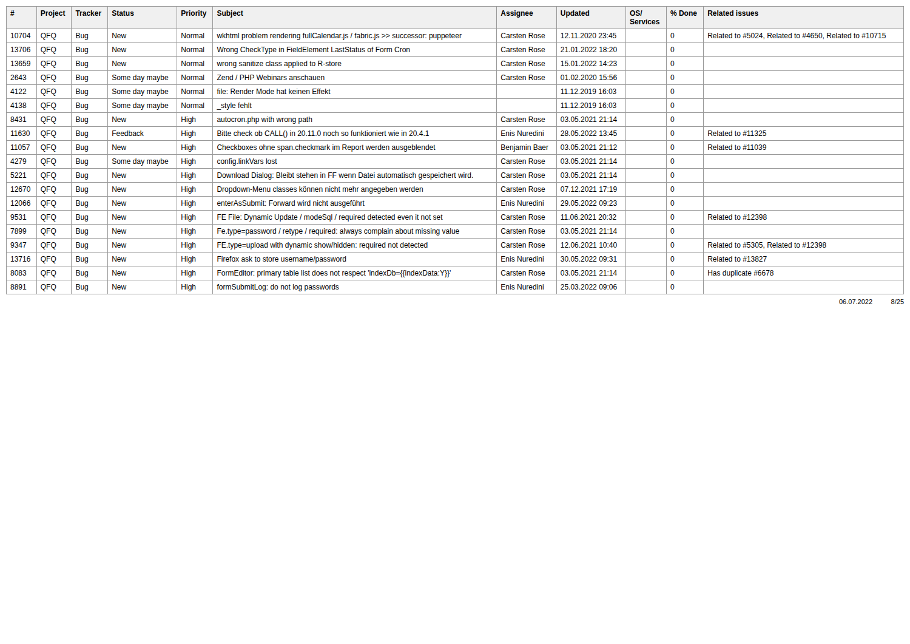| # | Project | Tracker | Status | Priority | Subject | Assignee | Updated | OS/ Services | % Done | Related issues |
| --- | --- | --- | --- | --- | --- | --- | --- | --- | --- | --- |
| 10704 | QFQ | Bug | New | Normal | wkhtml problem rendering fullCalendar.js / fabric.js >> successor: puppeteer | Carsten Rose | 12.11.2020 23:45 | | 0 | Related to #5024, Related to #4650, Related to #10715 |
| 13706 | QFQ | Bug | New | Normal | Wrong CheckType in FieldElement LastStatus of Form Cron | Carsten Rose | 21.01.2022 18:20 | | 0 | |
| 13659 | QFQ | Bug | New | Normal | wrong sanitize class applied to R-store | Carsten Rose | 15.01.2022 14:23 | | 0 | |
| 2643 | QFQ | Bug | Some day maybe | Normal | Zend / PHP Webinars anschauen | Carsten Rose | 01.02.2020 15:56 | | 0 | |
| 4122 | QFQ | Bug | Some day maybe | Normal | file: Render Mode hat keinen Effekt | | 11.12.2019 16:03 | | 0 | |
| 4138 | QFQ | Bug | Some day maybe | Normal | _style fehlt | | 11.12.2019 16:03 | | 0 | |
| 8431 | QFQ | Bug | New | High | autocron.php with wrong path | Carsten Rose | 03.05.2021 21:14 | | 0 | |
| 11630 | QFQ | Bug | Feedback | High | Bitte check ob CALL() in 20.11.0 noch so funktioniert wie in 20.4.1 | Enis Nuredini | 28.05.2022 13:45 | | 0 | Related to #11325 |
| 11057 | QFQ | Bug | New | High | Checkboxes ohne span.checkmark im Report werden ausgeblendet | Benjamin Baer | 03.05.2021 21:12 | | 0 | Related to #11039 |
| 4279 | QFQ | Bug | Some day maybe | High | config.linkVars lost | Carsten Rose | 03.05.2021 21:14 | | 0 | |
| 5221 | QFQ | Bug | New | High | Download Dialog: Bleibt stehen in FF wenn Datei automatisch gespeichert wird. | Carsten Rose | 03.05.2021 21:14 | | 0 | |
| 12670 | QFQ | Bug | New | High | Dropdown-Menu classes können nicht mehr angegeben werden | Carsten Rose | 07.12.2021 17:19 | | 0 | |
| 12066 | QFQ | Bug | New | High | enterAsSubmit: Forward wird nicht ausgeführt | Enis Nuredini | 29.05.2022 09:23 | | 0 | |
| 9531 | QFQ | Bug | New | High | FE File: Dynamic Update / modeSql / required detected even it not set | Carsten Rose | 11.06.2021 20:32 | | 0 | Related to #12398 |
| 7899 | QFQ | Bug | New | High | Fe.type=password / retype / required: always complain about missing value | Carsten Rose | 03.05.2021 21:14 | | 0 | |
| 9347 | QFQ | Bug | New | High | FE.type=upload with dynamic show/hidden: required not detected | Carsten Rose | 12.06.2021 10:40 | | 0 | Related to #5305, Related to #12398 |
| 13716 | QFQ | Bug | New | High | Firefox ask to store username/password | Enis Nuredini | 30.05.2022 09:31 | | 0 | Related to #13827 |
| 8083 | QFQ | Bug | New | High | FormEditor: primary table list does not respect 'indexDb={{indexData:Y}}' | Carsten Rose | 03.05.2021 21:14 | | 0 | Has duplicate #6678 |
| 8891 | QFQ | Bug | New | High | formSubmitLog: do not log passwords | Enis Nuredini | 25.03.2022 09:06 | | 0 | |
06.07.2022 8/25